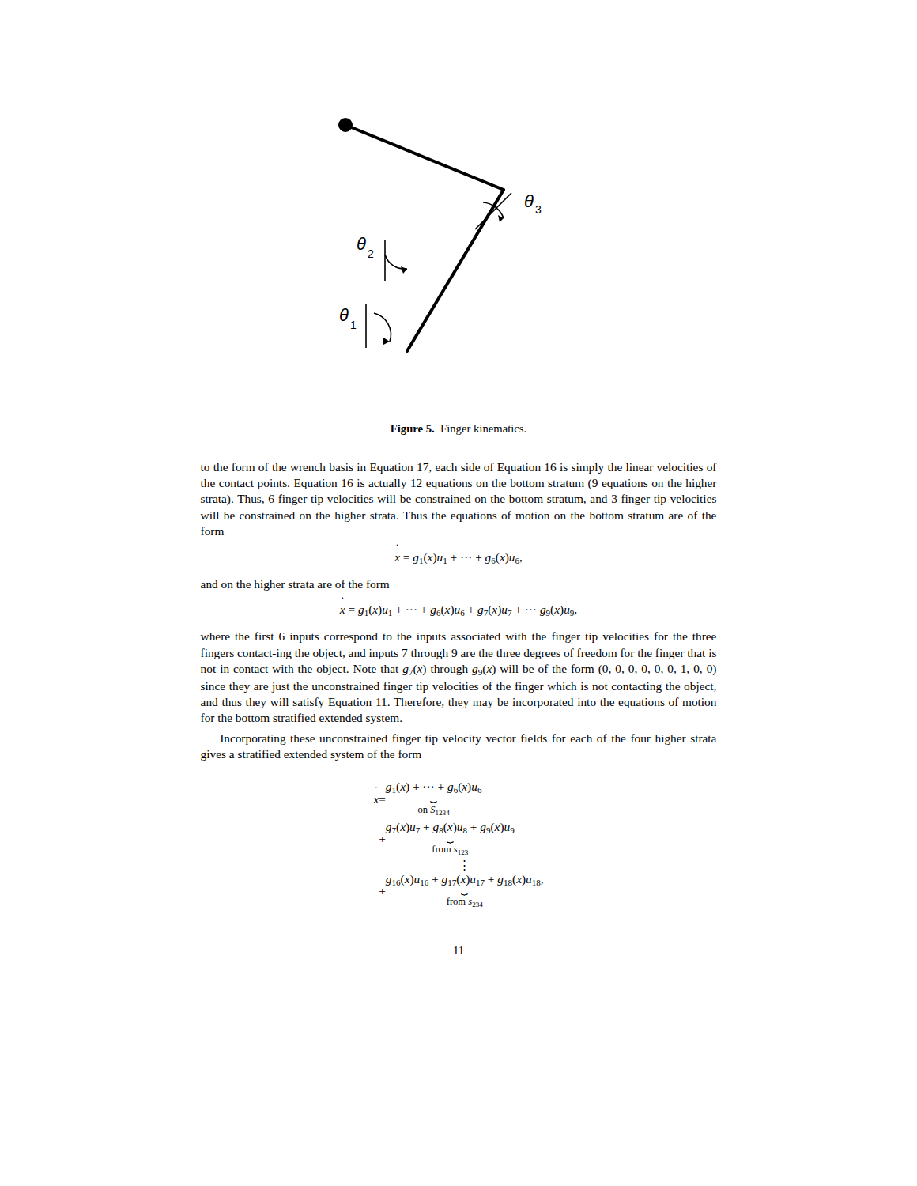θ 3 θ 2 θ 1
Figure 5. Finger kinematics.
to the form of the wrench basis in Equation 17, each side of Equation 16 is simply the linear velocities of the contact points. Equation 16 is actually 12 equations on the bottom stratum (9 equations on the higher strata). Thus, 6 finger tip velocities will be constrained on the bottom stratum, and 3 finger tip velocities will be constrained on the higher strata. Thus the equations of motion on the bottom stratum are of the form
x = g 1(x)u 1 + ··· + g 6(x)u 6,
and on the higher strata are of the form
x = g 1(x)u 1 + ··· + g 6(x)u 6 + g 7(x)u 7 + ··· g 9(x)u 9,
where the first 6 inputs correspond to the inputs associated with the finger tip velocities for the three fingers contact‑ing the object, and inputs 7 through 9 are the three degrees of freedom for the finger that is not in contact with the object. Note that g 7(x) through g 9(x) will be of the form (0, 0, 0, 0, 0, 0, 1, 0, 0) since they are just the unconstrained finger tip velocities of the finger which is not contacting the object, and thus they will satisfy Equation 11. Therefore, they may be incorporated into the equations of motion for the bottom stratified extended system.
Incorporating these unconstrained finger tip velocity vector fields for each of the four higher strata gives a stratified extended system of the form
| x | = | g 1 ( x ) + ··· + g 6 ( x ) u 6 ⏟ on S 1234 |
| | + | g 7 ( x ) u 7 + g 8 ( x ) u 8 + g 9 ( x ) u 9 ⏟ from s 123 |
| | | ⋮ |
| | + | g 16 ( x ) u 16 + g 17 ( x ) u 17 + g 18 ( x ) u 18 , ⏟ from s 234 |
11